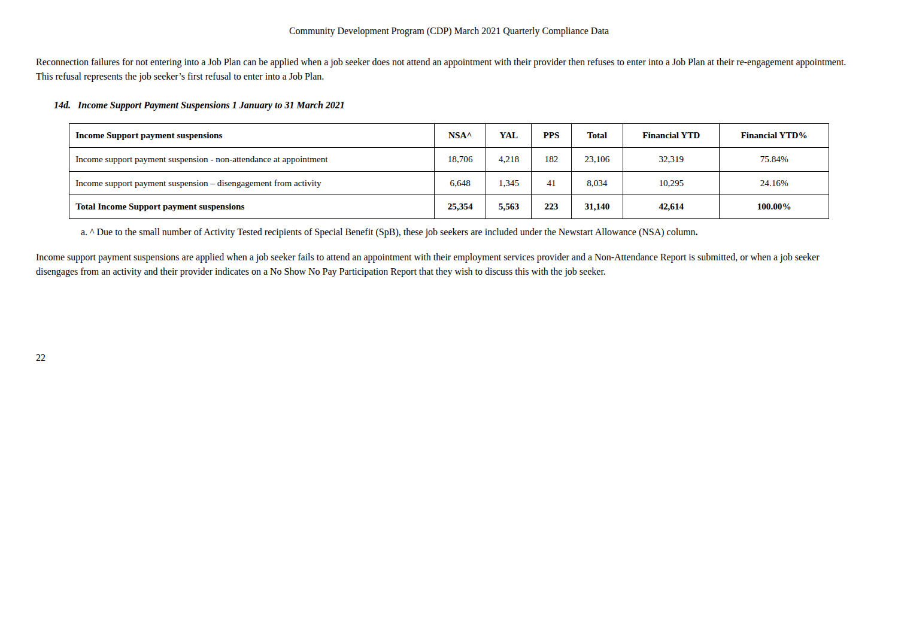Community Development Program (CDP) March 2021 Quarterly Compliance Data
Reconnection failures for not entering into a Job Plan can be applied when a job seeker does not attend an appointment with their provider then refuses to enter into a Job Plan at their re-engagement appointment. This refusal represents the job seeker’s first refusal to enter into a Job Plan.
14d. Income Support Payment Suspensions 1 January to 31 March 2021
| Income Support payment suspensions | NSA^ | YAL | PPS | Total | Financial YTD | Financial YTD% |
| --- | --- | --- | --- | --- | --- | --- |
| Income support payment suspension - non-attendance at appointment | 18,706 | 4,218 | 182 | 23,106 | 32,319 | 75.84% |
| Income support payment suspension – disengagement from activity | 6,648 | 1,345 | 41 | 8,034 | 10,295 | 24.16% |
| Total Income Support payment suspensions | 25,354 | 5,563 | 223 | 31,140 | 42,614 | 100.00% |
^ Due to the small number of Activity Tested recipients of Special Benefit (SpB), these job seekers are included under the Newstart Allowance (NSA) column.
Income support payment suspensions are applied when a job seeker fails to attend an appointment with their employment services provider and a Non-Attendance Report is submitted, or when a job seeker disengages from an activity and their provider indicates on a No Show No Pay Participation Report that they wish to discuss this with the job seeker.
22